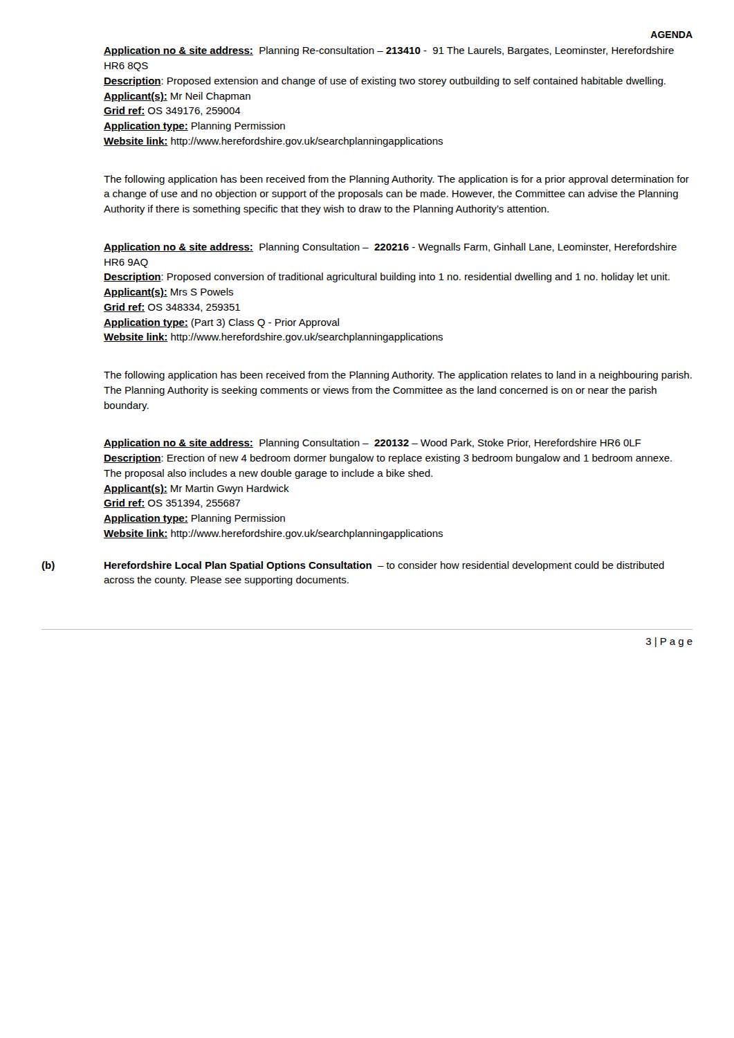AGENDA
Application no & site address: Planning Re-consultation – 213410 - 91 The Laurels, Bargates, Leominster, Herefordshire HR6 8QS
Description: Proposed extension and change of use of existing two storey outbuilding to self contained habitable dwelling.
Applicant(s): Mr Neil Chapman
Grid ref: OS 349176, 259004
Application type: Planning Permission
Website link: http://www.herefordshire.gov.uk/searchplanningapplications
The following application has been received from the Planning Authority. The application is for a prior approval determination for a change of use and no objection or support of the proposals can be made. However, the Committee can advise the Planning Authority if there is something specific that they wish to draw to the Planning Authority’s attention.
Application no & site address: Planning Consultation – 220216 - Wegnalls Farm, Ginhall Lane, Leominster, Herefordshire HR6 9AQ
Description: Proposed conversion of traditional agricultural building into 1 no. residential dwelling and 1 no. holiday let unit.
Applicant(s): Mrs S Powels
Grid ref: OS 348334, 259351
Application type: (Part 3) Class Q - Prior Approval
Website link: http://www.herefordshire.gov.uk/searchplanningapplications
The following application has been received from the Planning Authority. The application relates to land in a neighbouring parish. The Planning Authority is seeking comments or views from the Committee as the land concerned is on or near the parish boundary.
Application no & site address: Planning Consultation – 220132 – Wood Park, Stoke Prior, Herefordshire HR6 0LF
Description: Erection of new 4 bedroom dormer bungalow to replace existing 3 bedroom bungalow and 1 bedroom annexe. The proposal also includes a new double garage to include a bike shed.
Applicant(s): Mr Martin Gwyn Hardwick
Grid ref: OS 351394, 255687
Application type: Planning Permission
Website link: http://www.herefordshire.gov.uk/searchplanningapplications
(b)
Herefordshire Local Plan Spatial Options Consultation – to consider how residential development could be distributed across the county. Please see supporting documents.
3 | P a g e